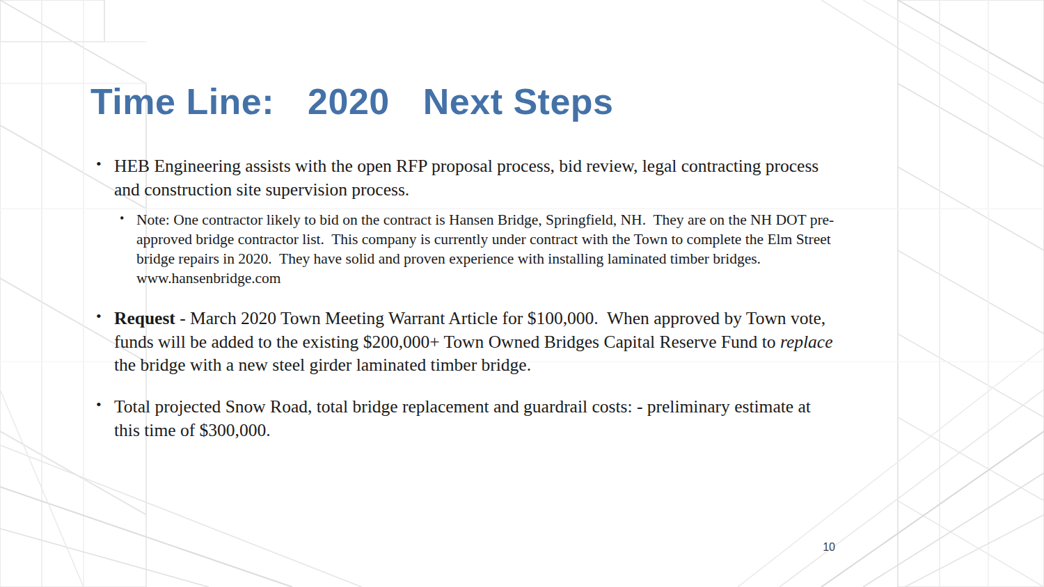Time Line: 2020 Next Steps
HEB Engineering assists with the open RFP proposal process, bid review, legal contracting process and construction site supervision process.
Note: One contractor likely to bid on the contract is Hansen Bridge, Springfield, NH. They are on the NH DOT pre-approved bridge contractor list. This company is currently under contract with the Town to complete the Elm Street bridge repairs in 2020. They have solid and proven experience with installing laminated timber bridges. www.hansenbridge.com
Request - March 2020 Town Meeting Warrant Article for $100,000. When approved by Town vote, funds will be added to the existing $200,000+ Town Owned Bridges Capital Reserve Fund to replace the bridge with a new steel girder laminated timber bridge.
Total projected Snow Road, total bridge replacement and guardrail costs: - preliminary estimate at this time of $300,000.
10